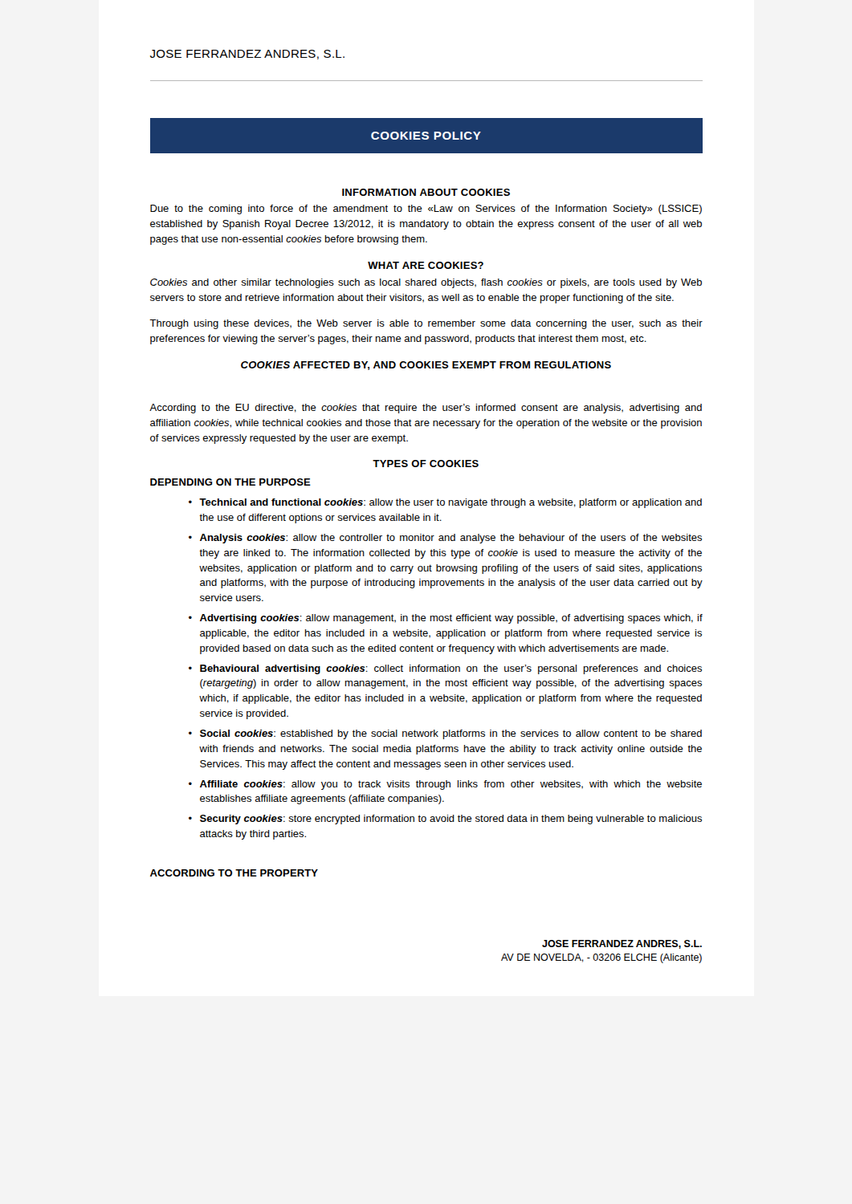JOSE FERRANDEZ ANDRES, S.L.
COOKIES POLICY
INFORMATION ABOUT COOKIES
Due to the coming into force of the amendment to the «Law on Services of the Information Society» (LSSICE) established by Spanish Royal Decree 13/2012, it is mandatory to obtain the express consent of the user of all web pages that use non-essential cookies before browsing them.
WHAT ARE COOKIES?
Cookies and other similar technologies such as local shared objects, flash cookies or pixels, are tools used by Web servers to store and retrieve information about their visitors, as well as to enable the proper functioning of the site.
Through using these devices, the Web server is able to remember some data concerning the user, such as their preferences for viewing the server’s pages, their name and password, products that interest them most, etc.
COOKIES AFFECTED BY, AND COOKIES EXEMPT FROM REGULATIONS
According to the EU directive, the cookies that require the user’s informed consent are analysis, advertising and affiliation cookies, while technical cookies and those that are necessary for the operation of the website or the provision of services expressly requested by the user are exempt.
TYPES OF COOKIES
DEPENDING ON THE PURPOSE
Technical and functional cookies: allow the user to navigate through a website, platform or application and the use of different options or services available in it.
Analysis cookies: allow the controller to monitor and analyse the behaviour of the users of the websites they are linked to. The information collected by this type of cookie is used to measure the activity of the websites, application or platform and to carry out browsing profiling of the users of said sites, applications and platforms, with the purpose of introducing improvements in the analysis of the user data carried out by service users.
Advertising cookies: allow management, in the most efficient way possible, of advertising spaces which, if applicable, the editor has included in a website, application or platform from where requested service is provided based on data such as the edited content or frequency with which advertisements are made.
Behavioural advertising cookies: collect information on the user’s personal preferences and choices (retargeting) in order to allow management, in the most efficient way possible, of the advertising spaces which, if applicable, the editor has included in a website, application or platform from where the requested service is provided.
Social cookies: established by the social network platforms in the services to allow content to be shared with friends and networks. The social media platforms have the ability to track activity online outside the Services. This may affect the content and messages seen in other services used.
Affiliate cookies: allow you to track visits through links from other websites, with which the website establishes affiliate agreements (affiliate companies).
Security cookies: store encrypted information to avoid the stored data in them being vulnerable to malicious attacks by third parties.
ACCORDING TO THE PROPERTY
JOSE FERRANDEZ ANDRES, S.L.
AV DE NOVELDA, - 03206 ELCHE (Alicante)